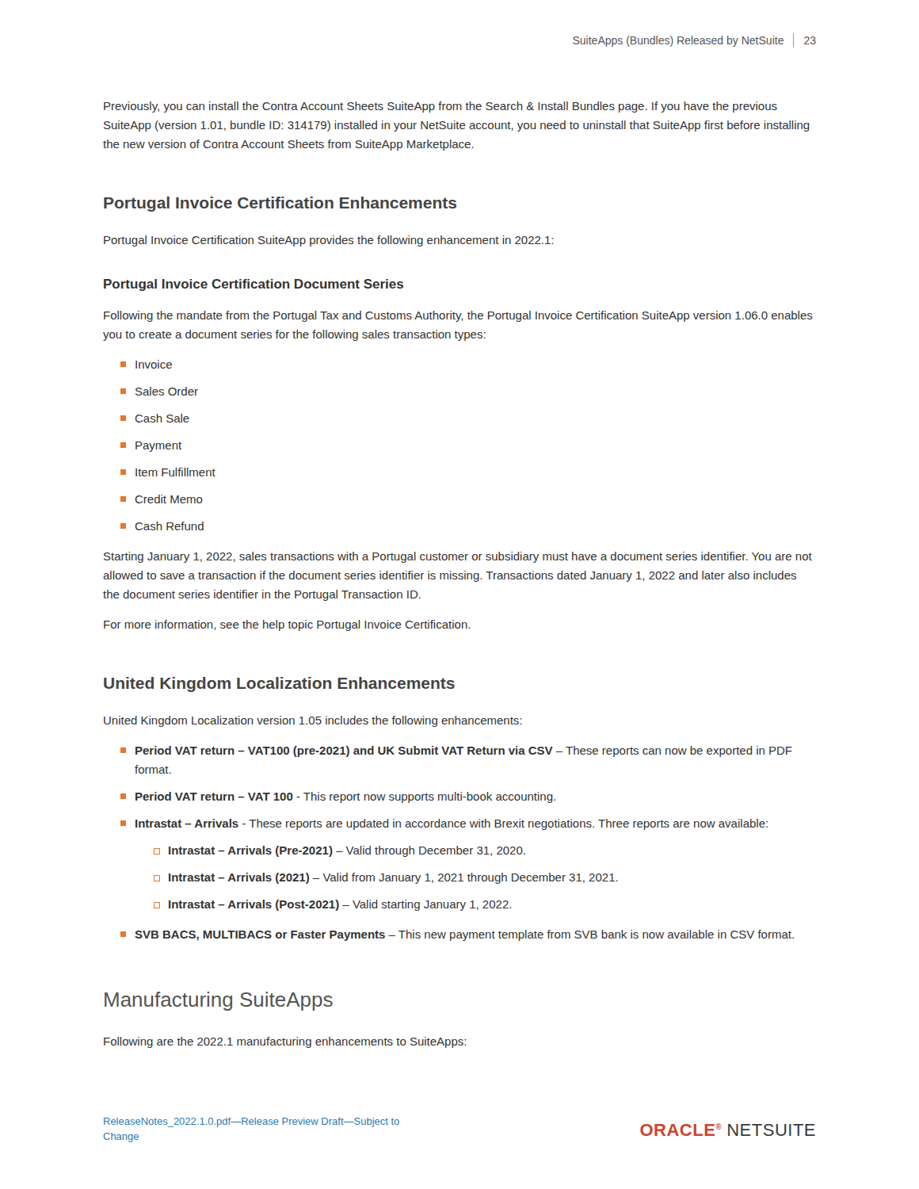SuiteApps (Bundles) Released by NetSuite 23
Previously, you can install the Contra Account Sheets SuiteApp from the Search & Install Bundles page. If you have the previous SuiteApp (version 1.01, bundle ID: 314179) installed in your NetSuite account, you need to uninstall that SuiteApp first before installing the new version of Contra Account Sheets from SuiteApp Marketplace.
Portugal Invoice Certification Enhancements
Portugal Invoice Certification SuiteApp provides the following enhancement in 2022.1:
Portugal Invoice Certification Document Series
Following the mandate from the Portugal Tax and Customs Authority, the Portugal Invoice Certification SuiteApp version 1.06.0 enables you to create a document series for the following sales transaction types:
Invoice
Sales Order
Cash Sale
Payment
Item Fulfillment
Credit Memo
Cash Refund
Starting January 1, 2022, sales transactions with a Portugal customer or subsidiary must have a document series identifier. You are not allowed to save a transaction if the document series identifier is missing. Transactions dated January 1, 2022 and later also includes the document series identifier in the Portugal Transaction ID.
For more information, see the help topic Portugal Invoice Certification.
United Kingdom Localization Enhancements
United Kingdom Localization version 1.05 includes the following enhancements:
Period VAT return – VAT100 (pre-2021) and UK Submit VAT Return via CSV – These reports can now be exported in PDF format.
Period VAT return – VAT 100 - This report now supports multi-book accounting.
Intrastat – Arrivals - These reports are updated in accordance with Brexit negotiations. Three reports are now available:
Intrastat – Arrivals (Pre-2021) – Valid through December 31, 2020.
Intrastat – Arrivals (2021) – Valid from January 1, 2021 through December 31, 2021.
Intrastat – Arrivals (Post-2021) – Valid starting January 1, 2022.
SVB BACS, MULTIBACS or Faster Payments – This new payment template from SVB bank is now available in CSV format.
Manufacturing SuiteApps
Following are the 2022.1 manufacturing enhancements to SuiteApps:
ReleaseNotes_2022.1.0.pdf—Release Preview Draft—Subject to Change
ORACLE®NETSUITE